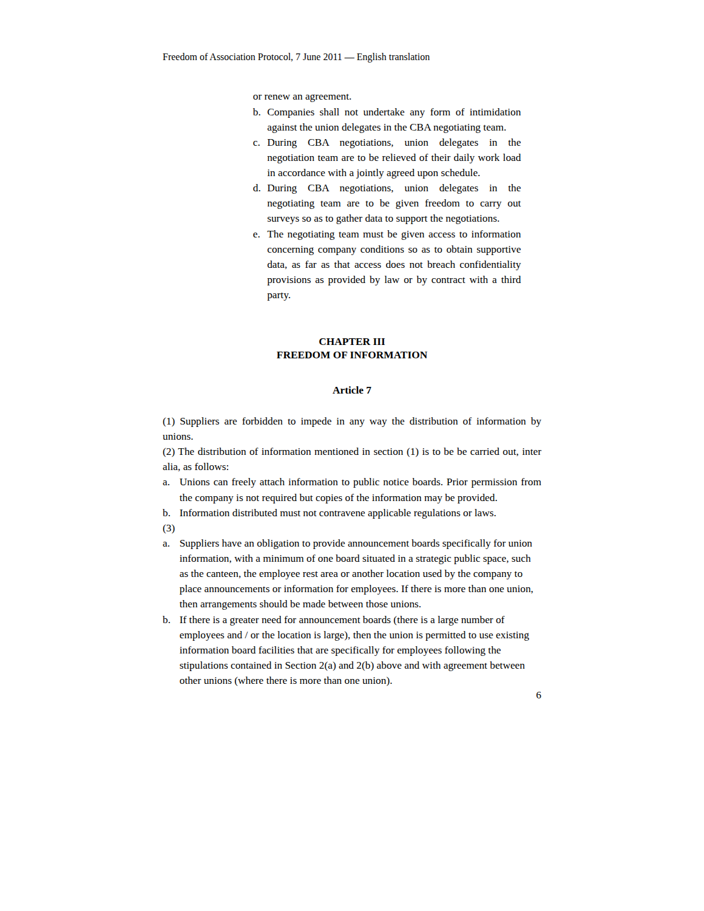Freedom of Association Protocol, 7 June 2011 — English translation
or renew an agreement.
b. Companies shall not undertake any form of intimidation against the union delegates in the CBA negotiating team.
c. During CBA negotiations, union delegates in the negotiation team are to be relieved of their daily work load in accordance with a jointly agreed upon schedule.
d. During CBA negotiations, union delegates in the negotiating team are to be given freedom to carry out surveys so as to gather data to support the negotiations.
e. The negotiating team must be given access to information concerning company conditions so as to obtain supportive data, as far as that access does not breach confidentiality provisions as provided by law or by contract with a third party.
CHAPTER III FREEDOM OF INFORMATION
Article 7
(1) Suppliers are forbidden to impede in any way the distribution of information by unions.
(2) The distribution of information mentioned in section (1) is to be be carried out, inter alia, as follows:
a.
Unions can freely attach information to public notice boards. Prior permission from the company is not required but copies of the information may be provided.
b.
Information distributed must not contravene applicable regulations or laws.
(3)
a.
Suppliers have an obligation to provide announcement boards specifically for union information, with a minimum of one board situated in a strategic public space, such as the canteen, the employee rest area or another location used by the company to place announcements or information for employees. If there is more than one union, then arrangements should be made between those unions.
b.
If there is a greater need for announcement boards (there is a large number of employees and / or the location is large), then the union is permitted to use existing information board facilities that are specifically for employees following the stipulations contained in Section 2(a) and 2(b) above and with agreement between other unions (where there is more than one union).
6